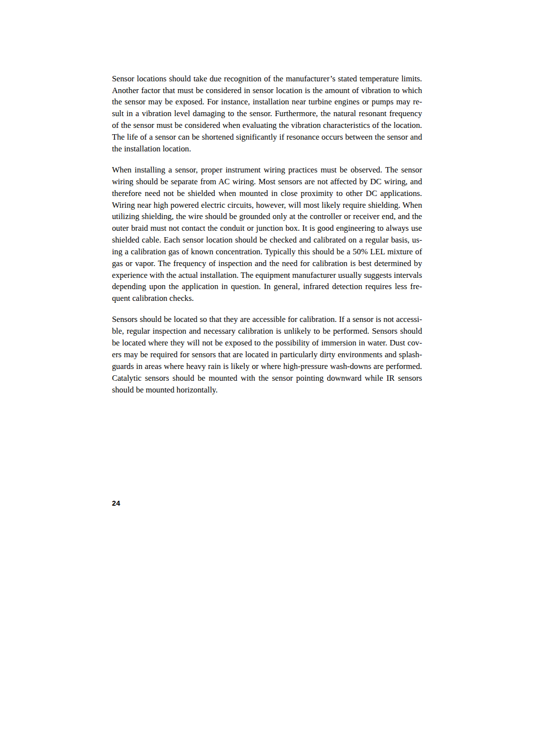Sensor locations should take due recognition of the manufacturer’s stated temperature limits. Another factor that must be considered in sensor location is the amount of vibration to which the sensor may be exposed. For instance, installation near turbine engines or pumps may result in a vibration level damaging to the sensor. Furthermore, the natural resonant frequency of the sensor must be considered when evaluating the vibration characteristics of the location. The life of a sensor can be shortened significantly if resonance occurs between the sensor and the installation location.
When installing a sensor, proper instrument wiring practices must be observed. The sensor wiring should be separate from AC wiring. Most sensors are not affected by DC wiring, and therefore need not be shielded when mounted in close proximity to other DC applications. Wiring near high powered electric circuits, however, will most likely require shielding. When utilizing shielding, the wire should be grounded only at the controller or receiver end, and the outer braid must not contact the conduit or junction box. It is good engineering to always use shielded cable. Each sensor location should be checked and calibrated on a regular basis, using a calibration gas of known concentration. Typically this should be a 50% LEL mixture of gas or vapor. The frequency of inspection and the need for calibration is best determined by experience with the actual installation. The equipment manufacturer usually suggests intervals depending upon the application in question. In general, infrared detection requires less frequent calibration checks.
Sensors should be located so that they are accessible for calibration. If a sensor is not accessible, regular inspection and necessary calibration is unlikely to be performed. Sensors should be located where they will not be exposed to the possibility of immersion in water. Dust covers may be required for sensors that are located in particularly dirty environments and splashguards in areas where heavy rain is likely or where high-pressure wash-downs are performed. Catalytic sensors should be mounted with the sensor pointing downward while IR sensors should be mounted horizontally.
24